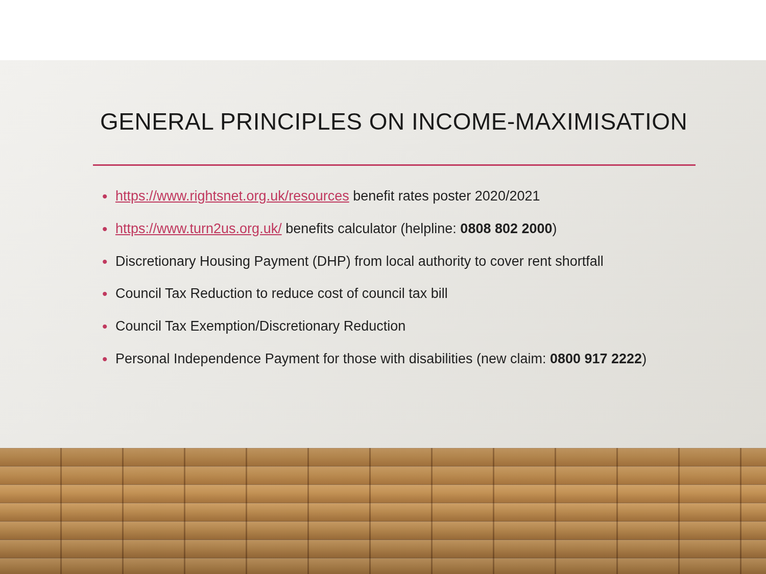GENERAL PRINCIPLES ON INCOME-MAXIMISATION
https://www.rightsnet.org.uk/resources benefit rates poster 2020/2021
https://www.turn2us.org.uk/ benefits calculator (helpline: 0808 802 2000)
Discretionary Housing Payment (DHP) from local authority to cover rent shortfall
Council Tax Reduction to reduce cost of council tax bill
Council Tax Exemption/Discretionary Reduction
Personal Independence Payment for those with disabilities (new claim: 0800 917 2222)